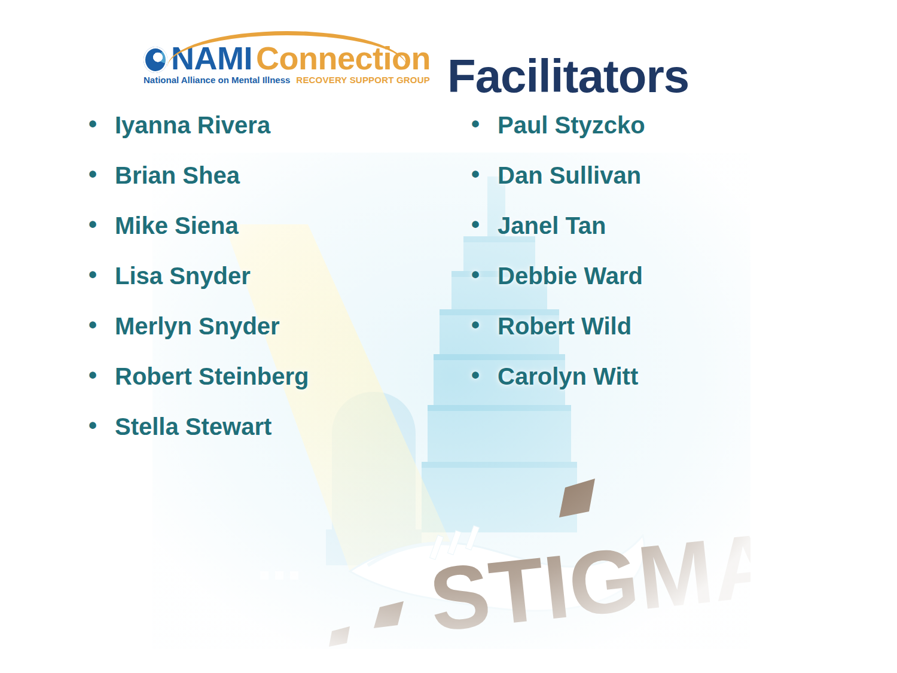NAMI Connection
National Alliance on Mental Illness RECOVERY SUPPORT GROUP
Facilitators
STIGMA
Iyanna Rivera
Brian Shea
Mike Siena
Lisa Snyder
Merlyn Snyder
Robert Steinberg
Stella Stewart
Paul Styzcko
Dan Sullivan
Janel Tan
Debbie Ward
Robert Wild
Carolyn Witt